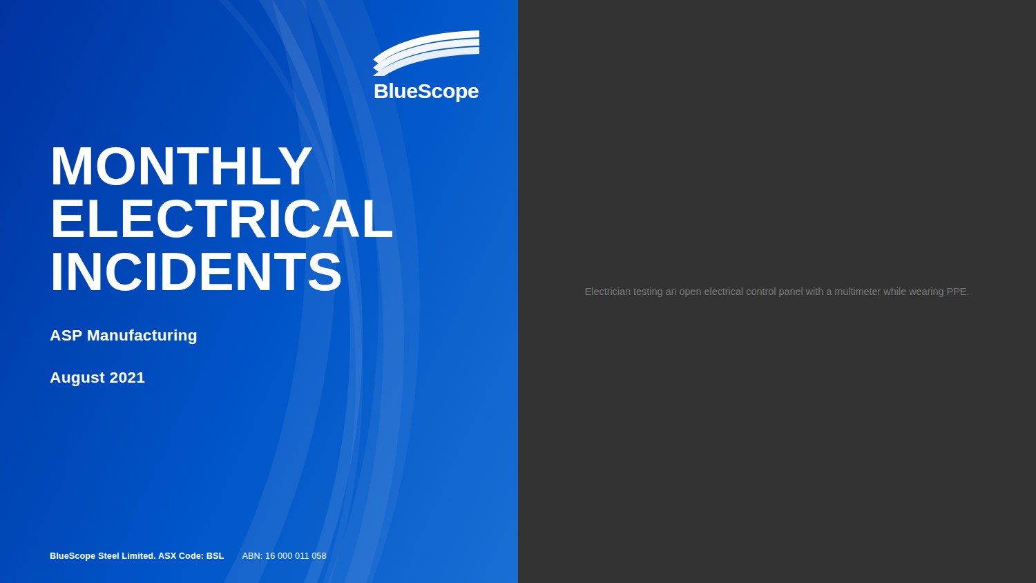BlueScope
Monthly Electrical Incidents
ASP Manufacturing
August 2021
BlueScope Steel Limited. ASX Code: BSL ABN: 16 000 011 058
Electrician testing an open electrical control panel with a multimeter while wearing PPE.